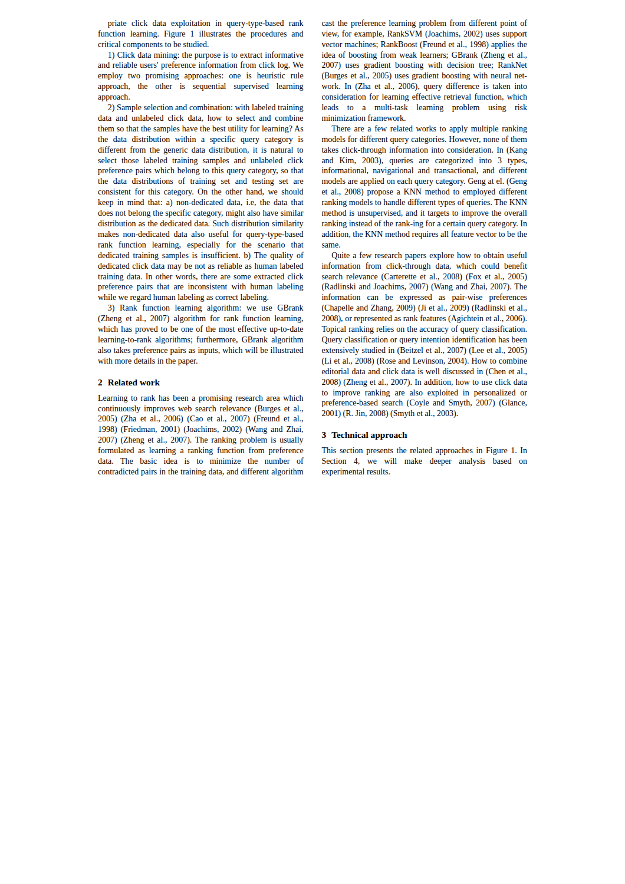priate click data exploitation in query-type-based rank function learning. Figure 1 illustrates the procedures and critical components to be studied.
1) Click data mining: the purpose is to extract informative and reliable users' preference information from click log. We employ two promising approaches: one is heuristic rule approach, the other is sequential supervised learning approach.
2) Sample selection and combination: with labeled training data and unlabeled click data, how to select and combine them so that the samples have the best utility for learning? As the data distribution within a specific query category is different from the generic data distribution, it is natural to select those labeled training samples and unlabeled click preference pairs which belong to this query category, so that the data distributions of training set and testing set are consistent for this category. On the other hand, we should keep in mind that: a) non-dedicated data, i.e, the data that does not belong the specific category, might also have similar distribution as the dedicated data. Such distribution similarity makes non-dedicated data also useful for query-type-based rank function learning, especially for the scenario that dedicated training samples is insufficient. b) The quality of dedicated click data may be not as reliable as human labeled training data. In other words, there are some extracted click preference pairs that are inconsistent with human labeling while we regard human labeling as correct labeling.
3) Rank function learning algorithm: we use GBrank (Zheng et al., 2007) algorithm for rank function learning, which has proved to be one of the most effective up-to-date learning-to-rank algorithms; furthermore, GBrank algorithm also takes preference pairs as inputs, which will be illustrated with more details in the paper.
2 Related work
Learning to rank has been a promising research area which continuously improves web search relevance (Burges et al., 2005) (Zha et al., 2006) (Cao et al., 2007) (Freund et al., 1998) (Friedman, 2001) (Joachims, 2002) (Wang and Zhai, 2007) (Zheng et al., 2007). The ranking problem is usually formulated as learning a ranking function from preference data. The basic idea is to minimize the number of contradicted pairs in the training data, and different algorithm cast the preference learning problem from different point of view, for example, RankSVM (Joachims, 2002) uses support vector machines; RankBoost (Freund et al., 1998) applies the idea of boosting from weak learners; GBrank (Zheng et al., 2007) uses gradient boosting with decision tree; RankNet (Burges et al., 2005) uses gradient boosting with neural net-work. In (Zha et al., 2006), query difference is taken into consideration for learning effective retrieval function, which leads to a multi-task learning problem using risk minimization framework.
There are a few related works to apply multiple ranking models for different query categories. However, none of them takes click-through information into consideration. In (Kang and Kim, 2003), queries are categorized into 3 types, informational, navigational and transactional, and different models are applied on each query category. Geng at el. (Geng et al., 2008) propose a KNN method to employed different ranking models to handle different types of queries. The KNN method is unsupervised, and it targets to improve the overall ranking instead of the rank-ing for a certain query category. In addition, the KNN method requires all feature vector to be the same.
Quite a few research papers explore how to obtain useful information from click-through data, which could benefit search relevance (Carterette et al., 2008) (Fox et al., 2005) (Radlinski and Joachims, 2007) (Wang and Zhai, 2007). The information can be expressed as pair-wise preferences (Chapelle and Zhang, 2009) (Ji et al., 2009) (Radlinski et al., 2008), or represented as rank features (Agichtein et al., 2006). Topical ranking relies on the accuracy of query classification. Query classification or query intention identification has been extensively studied in (Beitzel et al., 2007) (Lee et al., 2005) (Li et al., 2008) (Rose and Levinson, 2004). How to combine editorial data and click data is well discussed in (Chen et al., 2008) (Zheng et al., 2007). In addition, how to use click data to improve ranking are also exploited in personalized or preference-based search (Coyle and Smyth, 2007) (Glance, 2001) (R. Jin, 2008) (Smyth et al., 2003).
3 Technical approach
This section presents the related approaches in Figure 1. In Section 4, we will make deeper analysis based on experimental results.